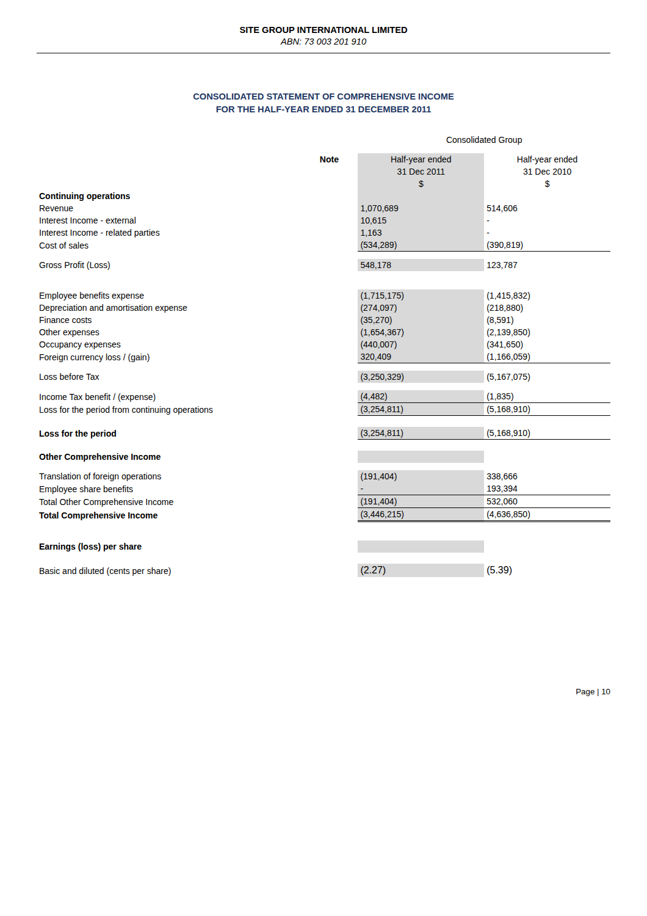SITE GROUP INTERNATIONAL LIMITED
ABN: 73 003 201 910
CONSOLIDATED STATEMENT OF COMPREHENSIVE INCOME
FOR THE HALF-YEAR ENDED 31 DECEMBER 2011
| | | Consolidated Group |
| | Note | Half-year ended | Half-year ended |
| | | 31 Dec 2011 | 31 Dec 2010 |
| | | $ | $ |
| Continuing operations | | | |
| Revenue | | 1,070,689 | 514,606 |
| Interest Income - external | | 10,615 | - |
| Interest Income - related parties | | 1,163 | - |
| Cost of sales | | (534,289) | (390,819) |
| Gross Profit (Loss) | | 548,178 | 123,787 |
| Employee benefits expense | | (1,715,175) | (1,415,832) |
| Depreciation and amortisation expense | | (274,097) | (218,880) |
| Finance costs | | (35,270) | (8,591) |
| Other expenses | | (1,654,367) | (2,139,850) |
| Occupancy expenses | | (440,007) | (341,650) |
| Foreign currency loss / (gain) | | 320,409 | (1,166,059) |
| Loss before Tax | | (3,250,329) | (5,167,075) |
| Income Tax benefit / (expense) | | (4,482) | (1,835) |
| Loss for the period from continuing operations | | (3,254,811) | (5,168,910) |
| Loss for the period | | (3,254,811) | (5,168,910) |
| Other Comprehensive Income | | | |
| Translation of foreign operations | | (191,404) | 338,666 |
| Employee share benefits | | - | 193,394 |
| Total Other Comprehensive Income | | (191,404) | 532,060 |
| Total Comprehensive Income | | (3,446,215) | (4,636,850) |
| Earnings (loss) per share | | | |
| Basic and diluted (cents per share) | | (2.27) | (5.39) |
Page | 10